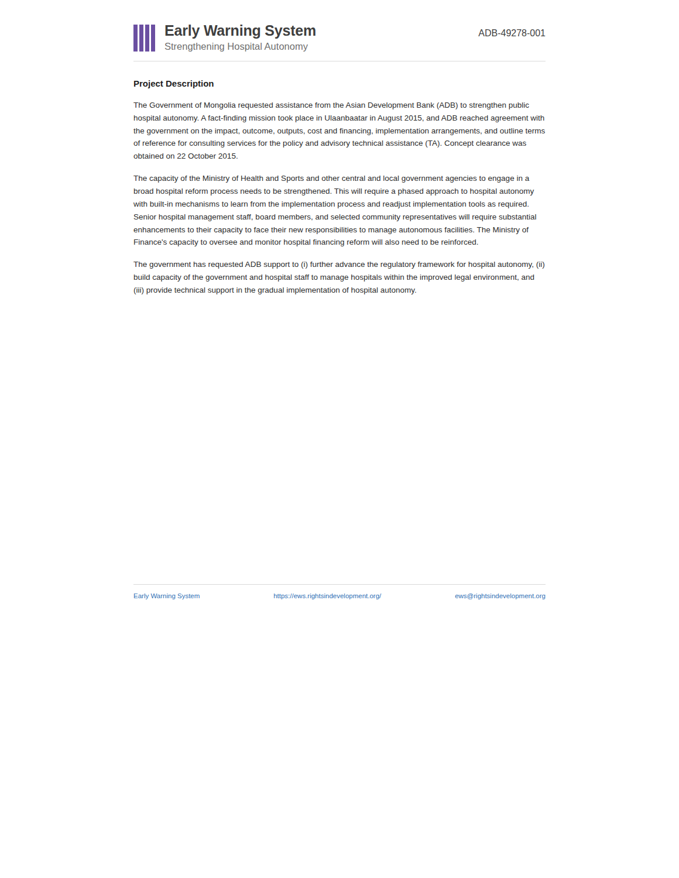Early Warning System
Strengthening Hospital Autonomy
ADB-49278-001
Project Description
The Government of Mongolia requested assistance from the Asian Development Bank (ADB) to strengthen public hospital autonomy. A fact-finding mission took place in Ulaanbaatar in August 2015, and ADB reached agreement with the government on the impact, outcome, outputs, cost and financing, implementation arrangements, and outline terms of reference for consulting services for the policy and advisory technical assistance (TA). Concept clearance was obtained on 22 October 2015.
The capacity of the Ministry of Health and Sports and other central and local government agencies to engage in a broad hospital reform process needs to be strengthened. This will require a phased approach to hospital autonomy with built-in mechanisms to learn from the implementation process and readjust implementation tools as required. Senior hospital management staff, board members, and selected community representatives will require substantial enhancements to their capacity to face their new responsibilities to manage autonomous facilities. The Ministry of Finance's capacity to oversee and monitor hospital financing reform will also need to be reinforced.
The government has requested ADB support to (i) further advance the regulatory framework for hospital autonomy, (ii) build capacity of the government and hospital staff to manage hospitals within the improved legal environment, and (iii) provide technical support in the gradual implementation of hospital autonomy.
Early Warning System
https://ews.rightsindevelopment.org/
ews@rightsindevelopment.org